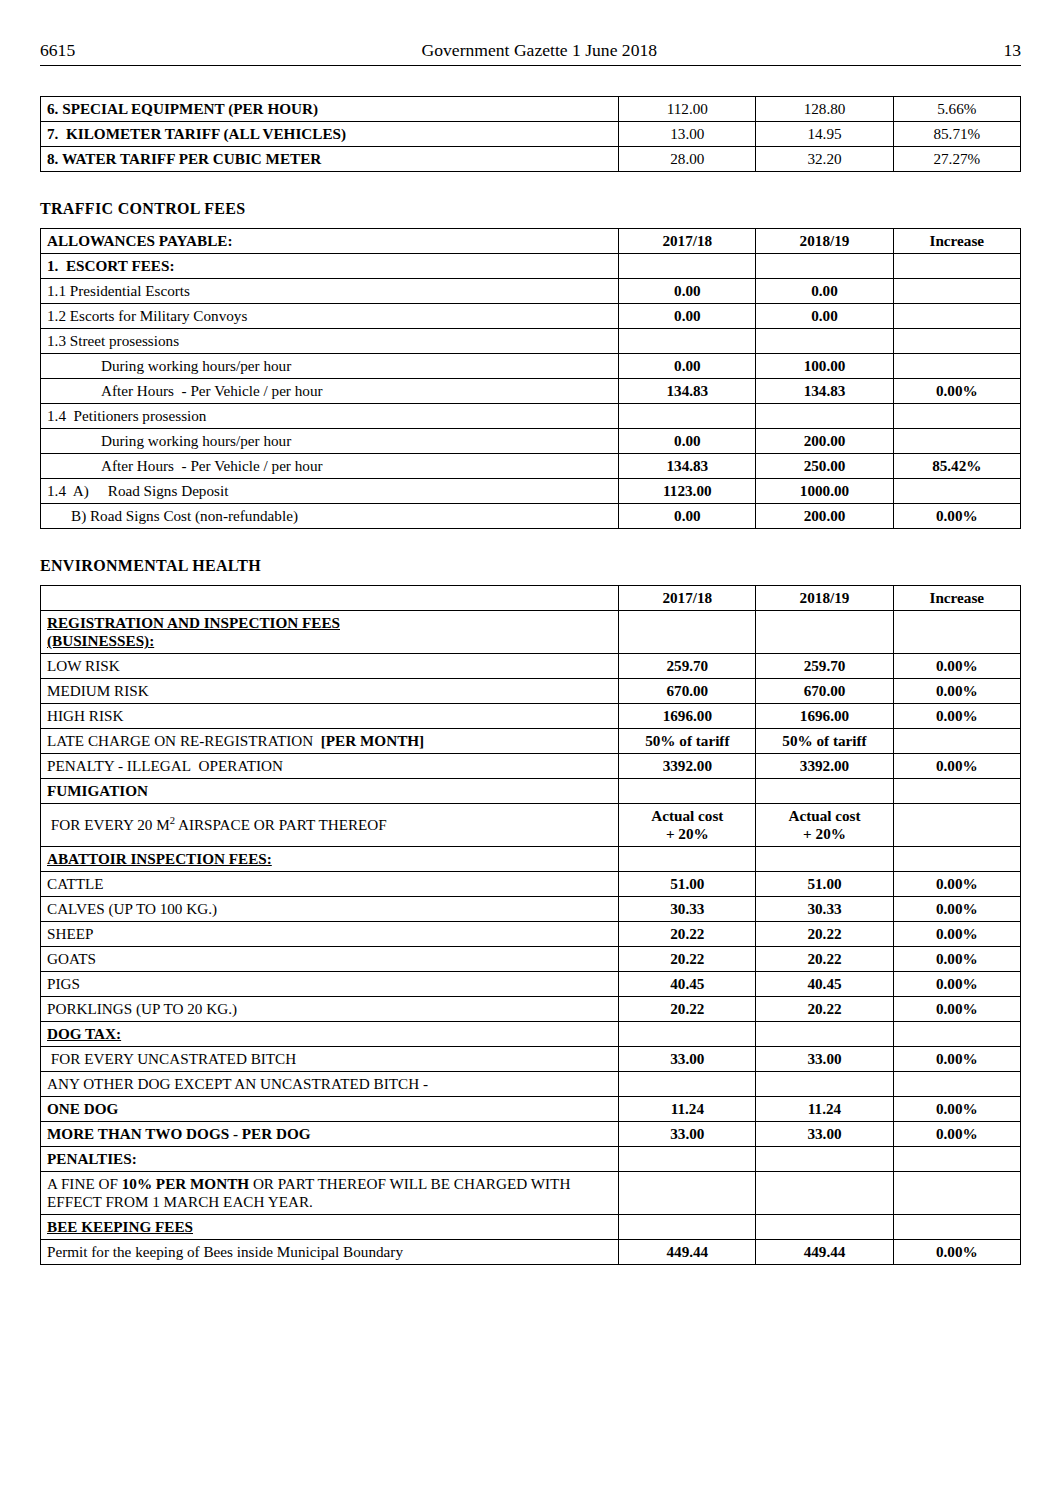6615 Government Gazette 1 June 2018 13
| 6. SPECIAL EQUIPMENT (PER HOUR) | 112.00 | 128.80 | 5.66% |
| 7. KILOMETER TARIFF (ALL VEHICLES) | 13.00 | 14.95 | 85.71% |
| 8. WATER TARIFF PER CUBIC METER | 28.00 | 32.20 | 27.27% |
TRAFFIC CONTROL FEES
| ALLOWANCES PAYABLE: | 2017/18 | 2018/19 | Increase |
| --- | --- | --- | --- |
| 1. ESCORT FEES: | | | |
| 1.1 Presidential Escorts | 0.00 | 0.00 | |
| 1.2 Escorts for Military Convoys | 0.00 | 0.00 | |
| 1.3 Street prosessions | | | |
| During working hours/per hour | 0.00 | 100.00 | |
| After Hours - Per Vehicle / per hour | 134.83 | 134.83 | 0.00% |
| 1.4 Petitioners prosession | | | |
| During working hours/per hour | 0.00 | 200.00 | |
| After Hours - Per Vehicle / per hour | 134.83 | 250.00 | 85.42% |
| 1.4 A) Road Signs Deposit | 1123.00 | 1000.00 | |
| B) Road Signs Cost (non-refundable) | 0.00 | 200.00 | 0.00% |
ENVIRONMENTAL HEALTH
| | 2017/18 | 2018/19 | Increase |
| --- | --- | --- | --- |
| REGISTRATION AND INSPECTION FEES (BUSINESSES): | | | |
| LOW RISK | 259.70 | 259.70 | 0.00% |
| MEDIUM RISK | 670.00 | 670.00 | 0.00% |
| HIGH RISK | 1696.00 | 1696.00 | 0.00% |
| LATE CHARGE ON RE-REGISTRATION [PER MONTH] | 50% of tariff | 50% of tariff | |
| PENALTY - ILLEGAL OPERATION | 3392.00 | 3392.00 | 0.00% |
| FUMIGATION | | | |
| FOR EVERY 20 M 2 AIRSPACE OR PART THEREOF | Actual cost + 20% | Actual cost + 20% | |
| ABATTOIR INSPECTION FEES: | | | |
| CATTLE | 51.00 | 51.00 | 0.00% |
| CALVES (UP TO 100 KG.) | 30.33 | 30.33 | 0.00% |
| SHEEP | 20.22 | 20.22 | 0.00% |
| GOATS | 20.22 | 20.22 | 0.00% |
| PIGS | 40.45 | 40.45 | 0.00% |
| PORKLINGS (UP TO 20 KG.) | 20.22 | 20.22 | 0.00% |
| DOG TAX: | | | |
| FOR EVERY UNCASTRATED BITCH | 33.00 | 33.00 | 0.00% |
| ANY OTHER DOG EXCEPT AN UNCASTRATED BITCH - | | | |
| ONE DOG | 11.24 | 11.24 | 0.00% |
| MORE THAN TWO DOGS - PER DOG | 33.00 | 33.00 | 0.00% |
| PENALTIES: | | | |
| A FINE OF 10% PER MONTH OR PART THEREOF WILL BE CHARGED WITH EFFECT FROM 1 MARCH EACH YEAR. | | | |
| BEE KEEPING FEES | | | |
| Permit for the keeping of Bees inside Municipal Boundary | 449.44 | 449.44 | 0.00% |